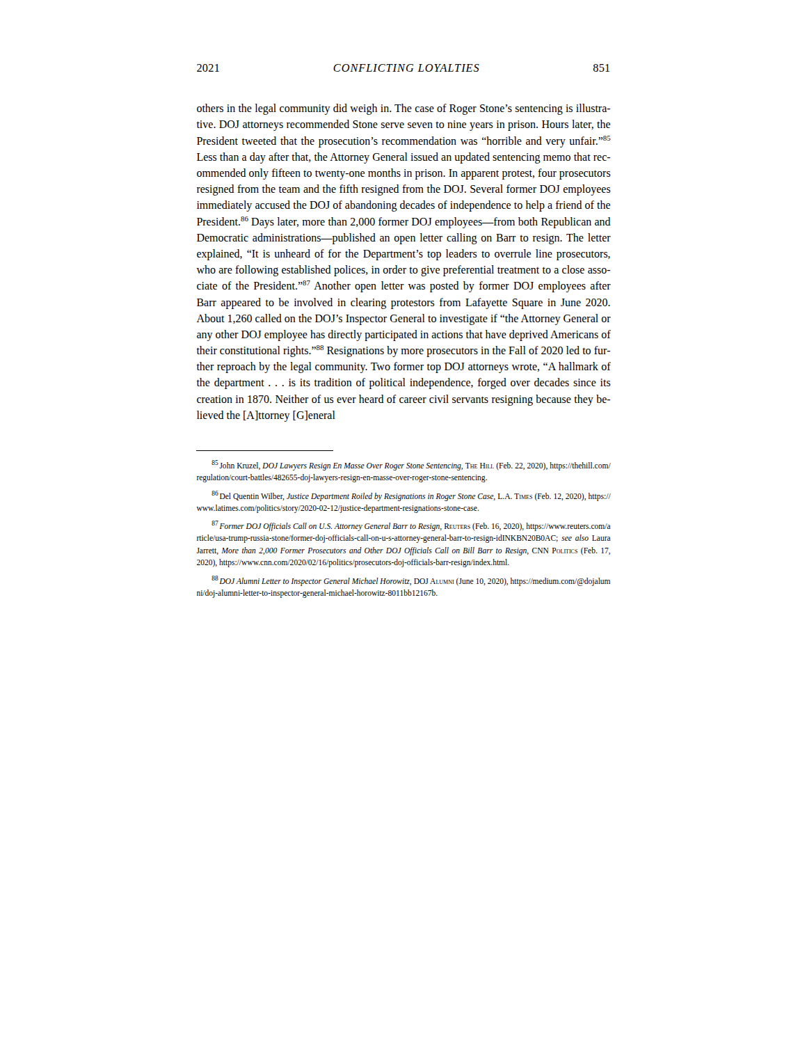2021 Conflicting Loyalties 851
others in the legal community did weigh in. The case of Roger Stone’s sentencing is illustrative. DOJ attorneys recommended Stone serve seven to nine years in prison. Hours later, the President tweeted that the prosecution’s recommendation was “horrible and very unfair.”85 Less than a day after that, the Attorney General issued an updated sentencing memo that recommended only fifteen to twenty-one months in prison. In apparent protest, four prosecutors resigned from the team and the fifth resigned from the DOJ. Several former DOJ employees immediately accused the DOJ of abandoning decades of independence to help a friend of the President.86 Days later, more than 2,000 former DOJ employees—from both Republican and Democratic administrations—published an open letter calling on Barr to resign. The letter explained, “It is unheard of for the Department’s top leaders to overrule line prosecutors, who are following established polices, in order to give preferential treatment to a close associate of the President.”87 Another open letter was posted by former DOJ employees after Barr appeared to be involved in clearing protestors from Lafayette Square in June 2020. About 1,260 called on the DOJ’s Inspector General to investigate if “the Attorney General or any other DOJ employee has directly participated in actions that have deprived Americans of their constitutional rights.”88 Resignations by more prosecutors in the Fall of 2020 led to further reproach by the legal community. Two former top DOJ attorneys wrote, “A hallmark of the department . . . is its tradition of political independence, forged over decades since its creation in 1870. Neither of us ever heard of career civil servants resigning because they believed the [A]ttorney [G]eneral
85 John Kruzel, DOJ Lawyers Resign En Masse Over Roger Stone Sentencing, The Hill (Feb. 22, 2020), https://thehill.com/regulation/court-battles/482655-doj-lawyers-resign-en-masse-over-roger-stone-sentencing.
86 Del Quentin Wilber, Justice Department Roiled by Resignations in Roger Stone Case, L.A. Times (Feb. 12, 2020), https://www.latimes.com/politics/story/2020-02-12/justice-department-resignations-stone-case.
87 Former DOJ Officials Call on U.S. Attorney General Barr to Resign, Reuters (Feb. 16, 2020), https://www.reuters.com/article/usa-trump-russia-stone/former-doj-officials-call-on-u-s-attorney-general-barr-to-resign-idINKBN20B0AC; see also Laura Jarrett, More than 2,000 Former Prosecutors and Other DOJ Officials Call on Bill Barr to Resign, CNN Politics (Feb. 17, 2020), https://www.cnn.com/2020/02/16/politics/prosecutors-doj-officials-barr-resign/index.html.
88 DOJ Alumni Letter to Inspector General Michael Horowitz, DOJ Alumni (June 10, 2020), https://medium.com/@dojalumni/doj-alumni-letter-to-inspector-general-michael-horowitz-8011bb12167b.